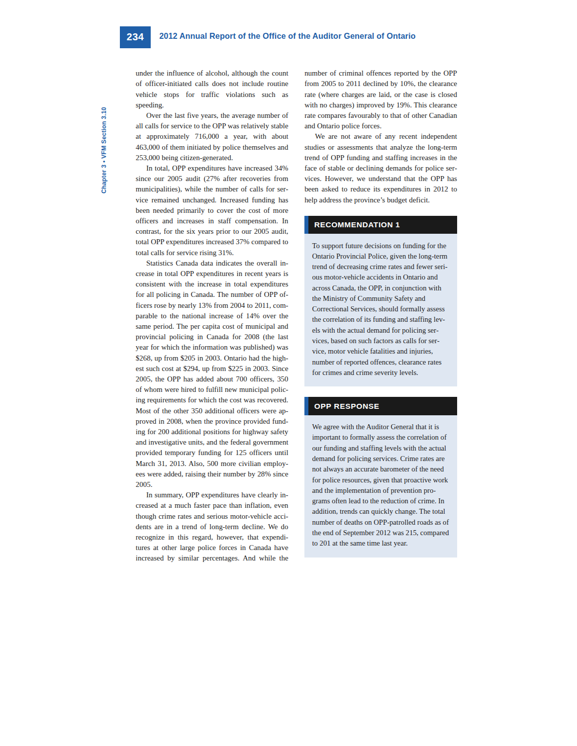234
2012 Annual Report of the Office of the Auditor General of Ontario
Chapter 3 • VFM Section 3.10
under the influence of alcohol, although the count of officer-initiated calls does not include routine vehicle stops for traffic violations such as speeding.
Over the last five years, the average number of all calls for service to the OPP was relatively stable at approximately 716,000 a year, with about 463,000 of them initiated by police themselves and 253,000 being citizen-generated.
In total, OPP expenditures have increased 34% since our 2005 audit (27% after recoveries from municipalities), while the number of calls for service remained unchanged. Increased funding has been needed primarily to cover the cost of more officers and increases in staff compensation. In contrast, for the six years prior to our 2005 audit, total OPP expenditures increased 37% compared to total calls for service rising 31%.
Statistics Canada data indicates the overall increase in total OPP expenditures in recent years is consistent with the increase in total expenditures for all policing in Canada. The number of OPP officers rose by nearly 13% from 2004 to 2011, comparable to the national increase of 14% over the same period. The per capita cost of municipal and provincial policing in Canada for 2008 (the last year for which the information was published) was $268, up from $205 in 2003. Ontario had the highest such cost at $294, up from $225 in 2003. Since 2005, the OPP has added about 700 officers, 350 of whom were hired to fulfill new municipal policing requirements for which the cost was recovered. Most of the other 350 additional officers were approved in 2008, when the province provided funding for 200 additional positions for highway safety and investigative units, and the federal government provided temporary funding for 125 officers until March 31, 2013. Also, 500 more civilian employees were added, raising their number by 28% since 2005.
In summary, OPP expenditures have clearly increased at a much faster pace than inflation, even though crime rates and serious motor-vehicle accidents are in a trend of long-term decline. We do recognize in this regard, however, that expenditures at other large police forces in Canada have increased by similar percentages. And while the number of criminal offences reported by the OPP from 2005 to 2011 declined by 10%, the clearance rate (where charges are laid, or the case is closed with no charges) improved by 19%. This clearance rate compares favourably to that of other Canadian and Ontario police forces.
We are not aware of any recent independent studies or assessments that analyze the long-term trend of OPP funding and staffing increases in the face of stable or declining demands for police services. However, we understand that the OPP has been asked to reduce its expenditures in 2012 to help address the province’s budget deficit.
RECOMMENDATION 1
To support future decisions on funding for the Ontario Provincial Police, given the long-term trend of decreasing crime rates and fewer serious motor-vehicle accidents in Ontario and across Canada, the OPP, in conjunction with the Ministry of Community Safety and Correctional Services, should formally assess the correlation of its funding and staffing levels with the actual demand for policing services, based on such factors as calls for service, motor vehicle fatalities and injuries, number of reported offences, clearance rates for crimes and crime severity levels.
OPP RESPONSE
We agree with the Auditor General that it is important to formally assess the correlation of our funding and staffing levels with the actual demand for policing services. Crime rates are not always an accurate barometer of the need for police resources, given that proactive work and the implementation of prevention programs often lead to the reduction of crime. In addition, trends can quickly change. The total number of deaths on OPP-patrolled roads as of the end of September 2012 was 215, compared to 201 at the same time last year.